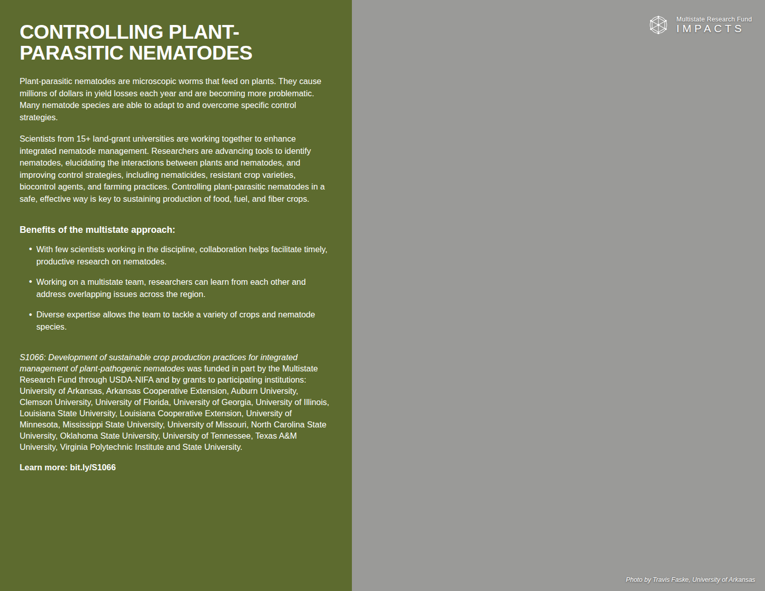Controlling Plant-Parasitic Nematodes
Plant-parasitic nematodes are microscopic worms that feed on plants. They cause millions of dollars in yield losses each year and are becoming more problematic. Many nematode species are able to adapt to and overcome specific control strategies.
Scientists from 15+ land-grant universities are working together to enhance integrated nematode management. Researchers are advancing tools to identify nematodes, elucidating the interactions between plants and nematodes, and improving control strategies, including nematicides, resistant crop varieties, biocontrol agents, and farming practices. Controlling plant-parasitic nematodes in a safe, effective way is key to sustaining production of food, fuel, and fiber crops.
Benefits of the multistate approach:
With few scientists working in the discipline, collaboration helps facilitate timely, productive research on nematodes.
Working on a multistate team, researchers can learn from each other and address overlapping issues across the region.
Diverse expertise allows the team to tackle a variety of crops and nematode species.
S1066: Development of sustainable crop production practices for integrated management of plant-pathogenic nematodes was funded in part by the Multistate Research Fund through USDA-NIFA and by grants to participating institutions: University of Arkansas, Arkansas Cooperative Extension, Auburn University, Clemson University, University of Florida, University of Georgia, University of Illinois, Louisiana State University, Louisiana Cooperative Extension, University of Minnesota, Mississippi State University, University of Missouri, North Carolina State University, Oklahoma State University, University of Tennessee, Texas A&M University, Virginia Polytechnic Institute and State University.
Learn more: bit.ly/S1066
Multistate Research Fund IMPACTS
Photo by Travis Faske, University of Arkansas